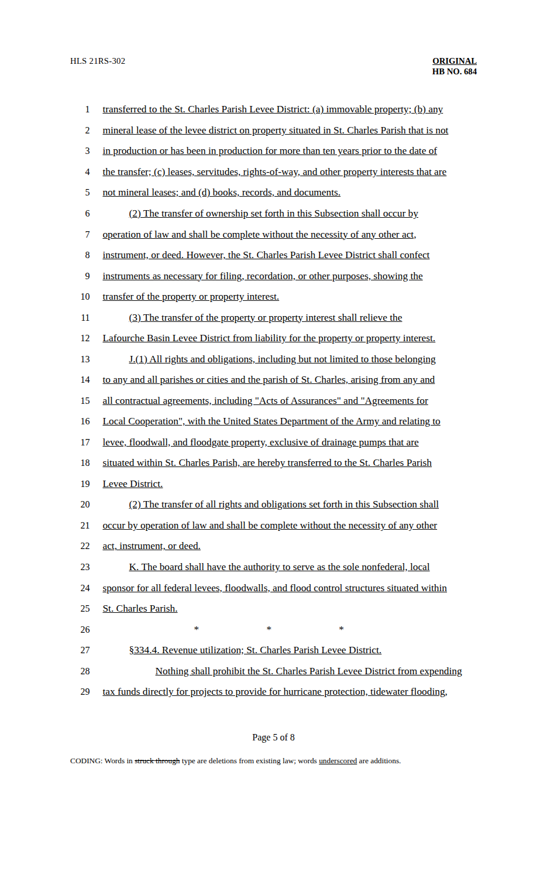HLS 21RS-302
ORIGINAL HB NO. 684
transferred to the St. Charles Parish Levee District: (a) immovable property; (b) any
mineral lease of the levee district on property situated in St. Charles Parish that is not
in production or has been in production for more than ten years prior to the date of
the transfer; (c) leases, servitudes, rights-of-way, and other property interests that are
not mineral leases; and (d) books, records, and documents.
(2) The transfer of ownership set forth in this Subsection shall occur by
operation of law and shall be complete without the necessity of any other act,
instrument, or deed. However, the St. Charles Parish Levee District shall confect
instruments as necessary for filing, recordation, or other purposes, showing the
transfer of the property or property interest.
(3) The transfer of the property or property interest shall relieve the
Lafourche Basin Levee District from liability for the property or property interest.
J.(1) All rights and obligations, including but not limited to those belonging
to any and all parishes or cities and the parish of St. Charles, arising from any and
all contractual agreements, including "Acts of Assurances" and "Agreements for
Local Cooperation", with the United States Department of the Army and relating to
levee, floodwall, and floodgate property, exclusive of drainage pumps that are
situated within St. Charles Parish, are hereby transferred to the St. Charles Parish
Levee District.
(2) The transfer of all rights and obligations set forth in this Subsection shall
occur by operation of law and shall be complete without the necessity of any other
act, instrument, or deed.
K. The board shall have the authority to serve as the sole nonfederal, local
sponsor for all federal levees, floodwalls, and flood control structures situated within
St. Charles Parish.
* * *
§334.4. Revenue utilization; St. Charles Parish Levee District.
Nothing shall prohibit the St. Charles Parish Levee District from expending
tax funds directly for projects to provide for hurricane protection, tidewater flooding,
Page 5 of 8
CODING: Words in struck through type are deletions from existing law; words underscored are additions.